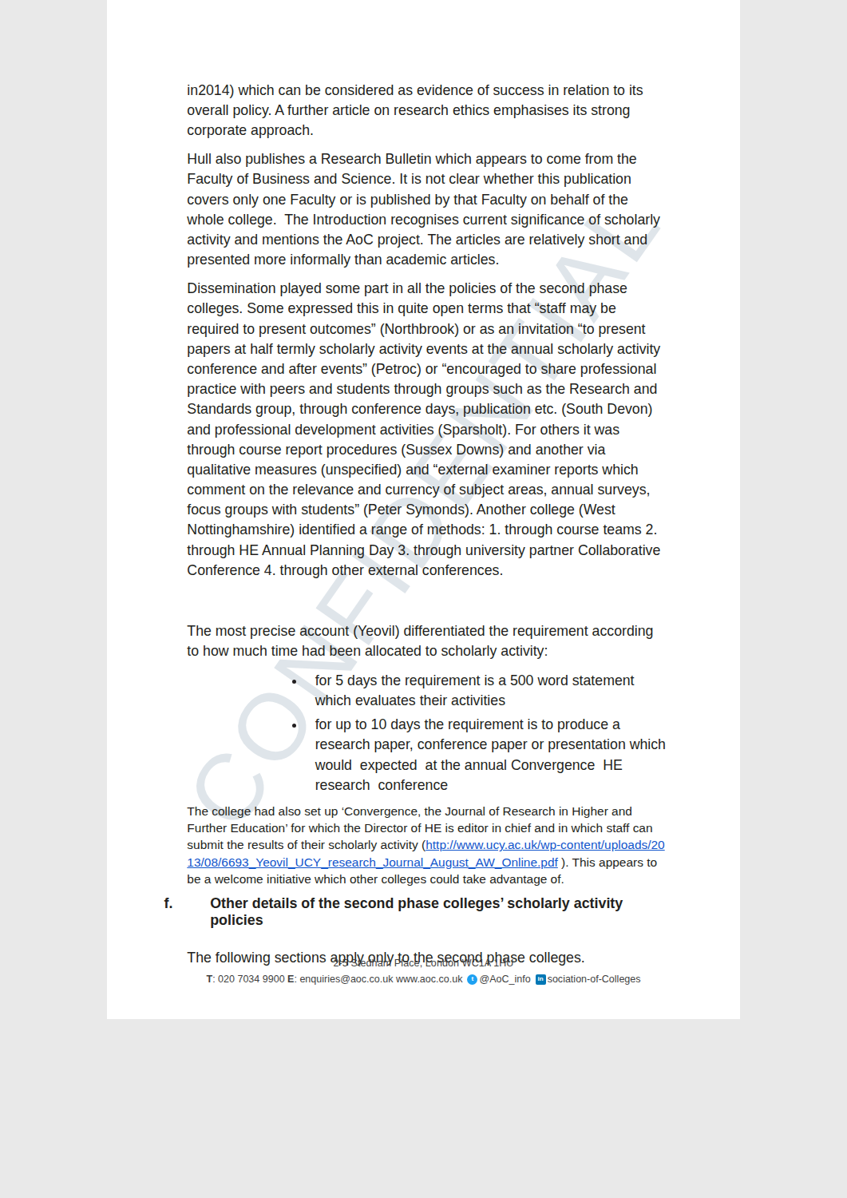CONFIDENTIAL
in2014) which can be considered as evidence of success in relation to its overall policy. A further article on research ethics emphasises its strong corporate approach.
Hull also publishes a Research Bulletin which appears to come from the Faculty of Business and Science. It is not clear whether this publication covers only one Faculty or is published by that Faculty on behalf of the whole college. The Introduction recognises current significance of scholarly activity and mentions the AoC project. The articles are relatively short and presented more informally than academic articles.
Dissemination played some part in all the policies of the second phase colleges. Some expressed this in quite open terms that “staff may be required to present outcomes” (Northbrook) or as an invitation “to present papers at half termly scholarly activity events at the annual scholarly activity conference and after events” (Petroc) or “encouraged to share professional practice with peers and students through groups such as the Research and Standards group, through conference days, publication etc. (South Devon) and professional development activities (Sparsholt). For others it was through course report procedures (Sussex Downs) and another via qualitative measures (unspecified) and “external examiner reports which comment on the relevance and currency of subject areas, annual surveys, focus groups with students” (Peter Symonds). Another college (West Nottinghamshire) identified a range of methods: 1. through course teams 2. through HE Annual Planning Day 3. through university partner Collaborative Conference 4. through other external conferences.
The most precise account (Yeovil) differentiated the requirement according to how much time had been allocated to scholarly activity:
for 5 days the requirement is a 500 word statement which evaluates their activities
for up to 10 days the requirement is to produce a research paper, conference paper or presentation which would expected at the annual Convergence HE research conference
The college had also set up ‘Convergence, the Journal of Research in Higher and Further Education’ for which the Director of HE is editor in chief and in which staff can submit the results of their scholarly activity (http://www.ucy.ac.uk/wp-content/uploads/2013/08/6693_Yeovil_UCY_research_Journal_August_AW_Online.pdf ). This appears to be a welcome initiative which other colleges could take advantage of.
f. Other details of the second phase colleges’ scholarly activity policies
The following sections apply only to the second phase colleges.
2-5 Stedham Place, London WC1A 1HU
T: 020 7034 9900 E: enquiries@aoc.co.uk www.aoc.co.uk t@AoC_info insociation-of-Colleges